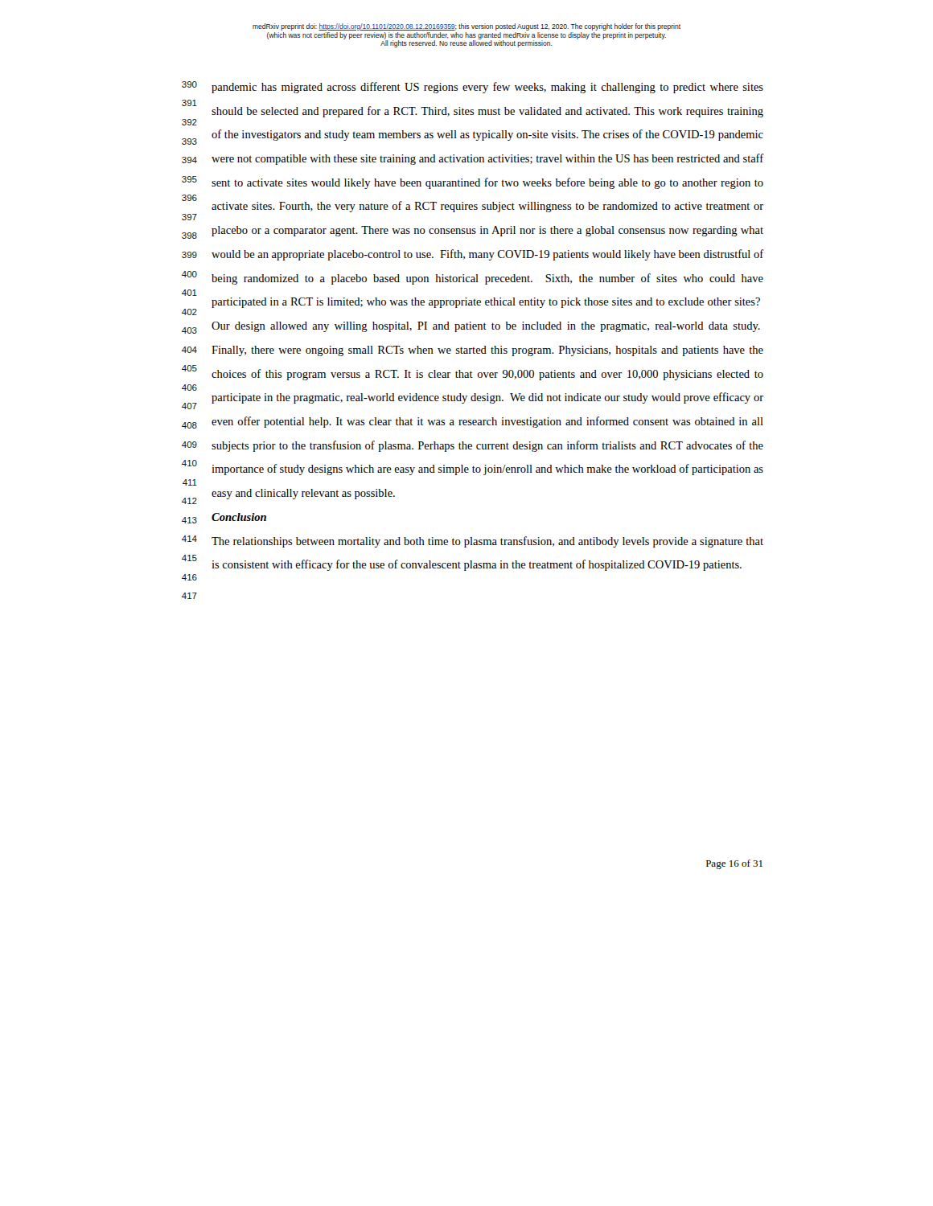medRxiv preprint doi: https://doi.org/10.1101/2020.08.12.20169359; this version posted August 12, 2020. The copyright holder for this preprint
(which was not certified by peer review) is the author/funder, who has granted medRxiv a license to display the preprint in perpetuity.
All rights reserved. No reuse allowed without permission.
390
391
392
393
394
395
396
397
398
399
400
401
402
403
404
405
406
407
408
409
410
411
412
413
414
415
416
417
pandemic has migrated across different US regions every few weeks, making it challenging to predict where sites should be selected and prepared for a RCT. Third, sites must be validated and activated. This work requires training of the investigators and study team members as well as typically on-site visits. The crises of the COVID-19 pandemic were not compatible with these site training and activation activities; travel within the US has been restricted and staff sent to activate sites would likely have been quarantined for two weeks before being able to go to another region to activate sites. Fourth, the very nature of a RCT requires subject willingness to be randomized to active treatment or placebo or a comparator agent. There was no consensus in April nor is there a global consensus now regarding what would be an appropriate placebo-control to use. Fifth, many COVID-19 patients would likely have been distrustful of being randomized to a placebo based upon historical precedent. Sixth, the number of sites who could have participated in a RCT is limited; who was the appropriate ethical entity to pick those sites and to exclude other sites? Our design allowed any willing hospital, PI and patient to be included in the pragmatic, real-world data study. Finally, there were ongoing small RCTs when we started this program. Physicians, hospitals and patients have the choices of this program versus a RCT. It is clear that over 90,000 patients and over 10,000 physicians elected to participate in the pragmatic, real-world evidence study design. We did not indicate our study would prove efficacy or even offer potential help. It was clear that it was a research investigation and informed consent was obtained in all subjects prior to the transfusion of plasma. Perhaps the current design can inform trialists and RCT advocates of the importance of study designs which are easy and simple to join/enroll and which make the workload of participation as easy and clinically relevant as possible.
Conclusion
The relationships between mortality and both time to plasma transfusion, and antibody levels provide a signature that is consistent with efficacy for the use of convalescent plasma in the treatment of hospitalized COVID-19 patients.
Page 16 of 31